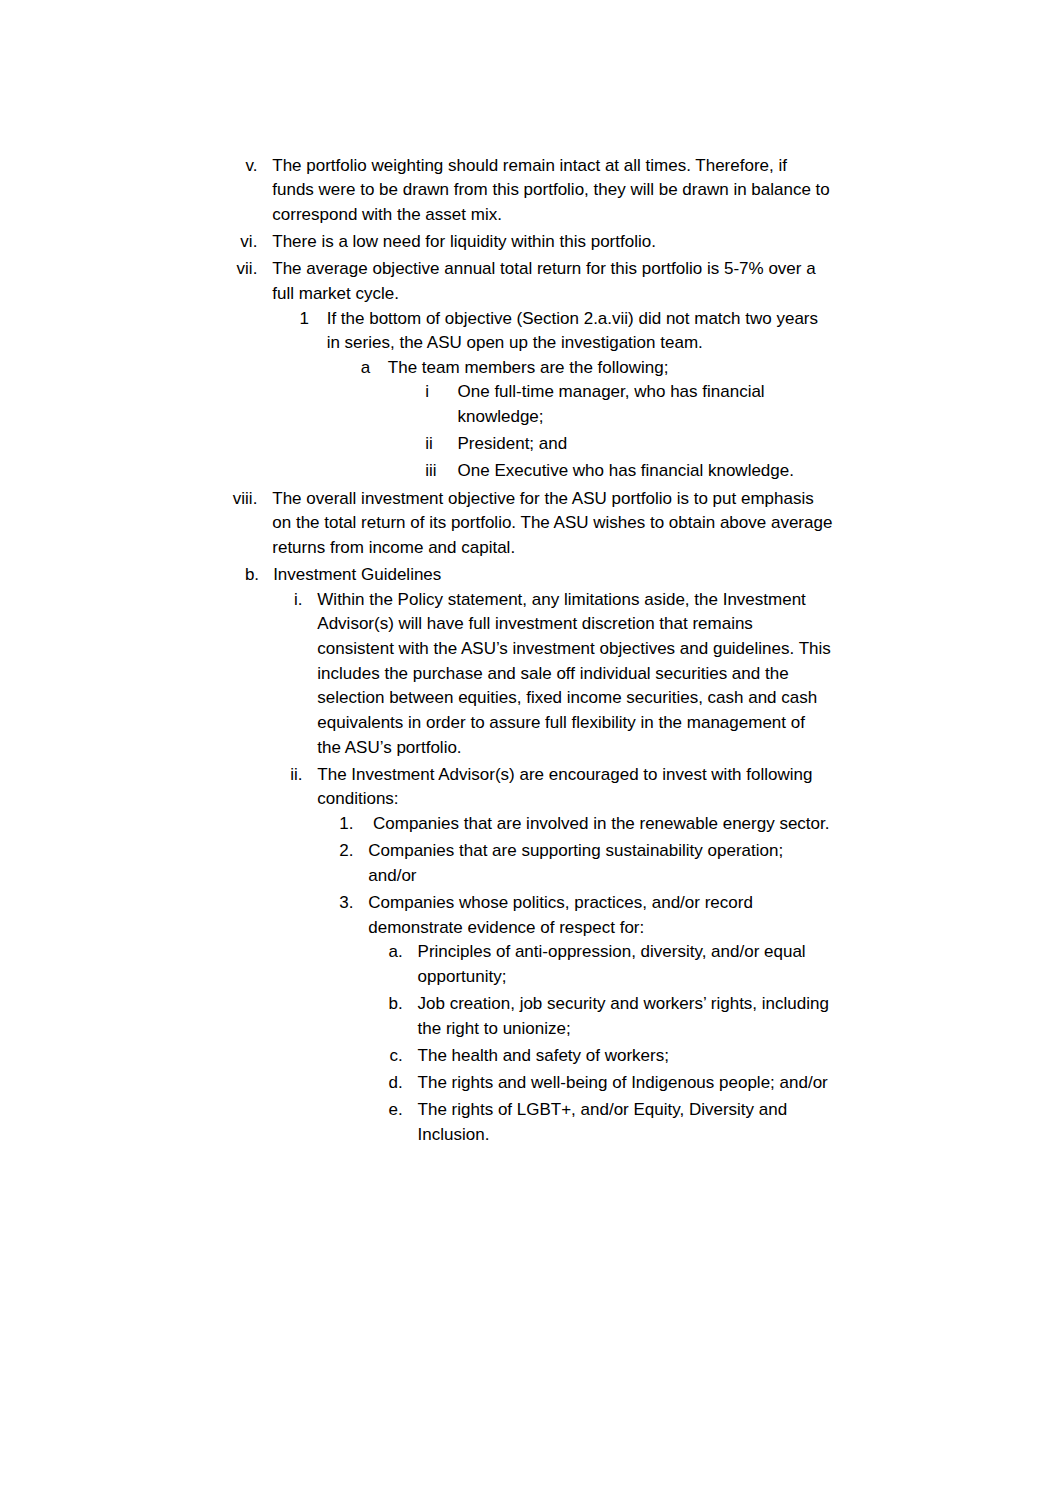The portfolio weighting should remain intact at all times. Therefore, if funds were to be drawn from this portfolio, they will be drawn in balance to correspond with the asset mix.
There is a low need for liquidity within this portfolio.
The average objective annual total return for this portfolio is 5-7% over a full market cycle.
If the bottom of objective (Section 2.a.vii) did not match two years in series, the ASU open up the investigation team.
The team members are the following;
One full-time manager, who has financial knowledge;
President; and
One Executive who has financial knowledge.
The overall investment objective for the ASU portfolio is to put emphasis on the total return of its portfolio. The ASU wishes to obtain above average returns from income and capital.
Investment Guidelines
Within the Policy statement, any limitations aside, the Investment Advisor(s) will have full investment discretion that remains consistent with the ASU’s investment objectives and guidelines. This includes the purchase and sale off individual securities and the selection between equities, fixed income securities, cash and cash equivalents in order to assure full flexibility in the management of the ASU’s portfolio.
The Investment Advisor(s) are encouraged to invest with following conditions:
Companies that are involved in the renewable energy sector.
Companies that are supporting sustainability operation; and/or
Companies whose politics, practices, and/or record demonstrate evidence of respect for:
Principles of anti-oppression, diversity, and/or equal opportunity;
Job creation, job security and workers’ rights, including the right to unionize;
The health and safety of workers;
The rights and well-being of Indigenous people; and/or
The rights of LGBT+, and/or Equity, Diversity and Inclusion.